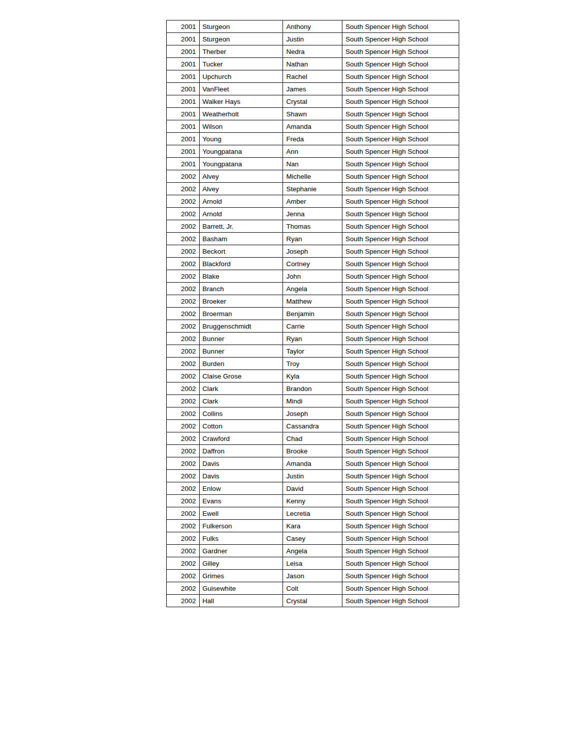| | 2001 | Sturgeon | Anthony | South Spencer High School |
| | 2001 | Sturgeon | Justin | South Spencer High School |
| | 2001 | Therber | Nedra | South Spencer High School |
| | 2001 | Tucker | Nathan | South Spencer High School |
| | 2001 | Upchurch | Rachel | South Spencer High School |
| | 2001 | VanFleet | James | South Spencer High School |
| | 2001 | Walker Hays | Crystal | South Spencer High School |
| | 2001 | Weatherholt | Shawn | South Spencer High School |
| | 2001 | Wilson | Amanda | South Spencer High School |
| | 2001 | Young | Freda | South Spencer High School |
| | 2001 | Youngpatana | Ann | South Spencer High School |
| | 2001 | Youngpatana | Nan | South Spencer High School |
| | 2002 | Alvey | Michelle | South Spencer High School |
| | 2002 | Alvey | Stephanie | South Spencer High School |
| | 2002 | Arnold | Amber | South Spencer High School |
| | 2002 | Arnold | Jenna | South Spencer High School |
| | 2002 | Barrett, Jr. | Thomas | South Spencer High School |
| | 2002 | Basham | Ryan | South Spencer High School |
| | 2002 | Beckort | Joseph | South Spencer High School |
| | 2002 | Blackford | Cortney | South Spencer High School |
| | 2002 | Blake | John | South Spencer High School |
| | 2002 | Branch | Angela | South Spencer High School |
| | 2002 | Broeker | Matthew | South Spencer High School |
| | 2002 | Broerman | Benjamin | South Spencer High School |
| | 2002 | Bruggenschmidt | Carrie | South Spencer High School |
| | 2002 | Bunner | Ryan | South Spencer High School |
| | 2002 | Bunner | Taylor | South Spencer High School |
| | 2002 | Burden | Troy | South Spencer High School |
| | 2002 | Claise Grose | Kyla | South Spencer High School |
| | 2002 | Clark | Brandon | South Spencer High School |
| | 2002 | Clark | Mindi | South Spencer High School |
| | 2002 | Collins | Joseph | South Spencer High School |
| | 2002 | Cotton | Cassandra | South Spencer High School |
| | 2002 | Crawford | Chad | South Spencer High School |
| | 2002 | Daffron | Brooke | South Spencer High School |
| | 2002 | Davis | Amanda | South Spencer High School |
| | 2002 | Davis | Justin | South Spencer High School |
| | 2002 | Enlow | David | South Spencer High School |
| | 2002 | Evans | Kenny | South Spencer High School |
| | 2002 | Ewell | Lecretia | South Spencer High School |
| | 2002 | Fulkerson | Kara | South Spencer High School |
| | 2002 | Fulks | Casey | South Spencer High School |
| | 2002 | Gardner | Angela | South Spencer High School |
| | 2002 | Gilley | Leisa | South Spencer High School |
| | 2002 | Grimes | Jason | South Spencer High School |
| | 2002 | Guisewhite | Colt | South Spencer High School |
| | 2002 | Hall | Crystal | South Spencer High School |